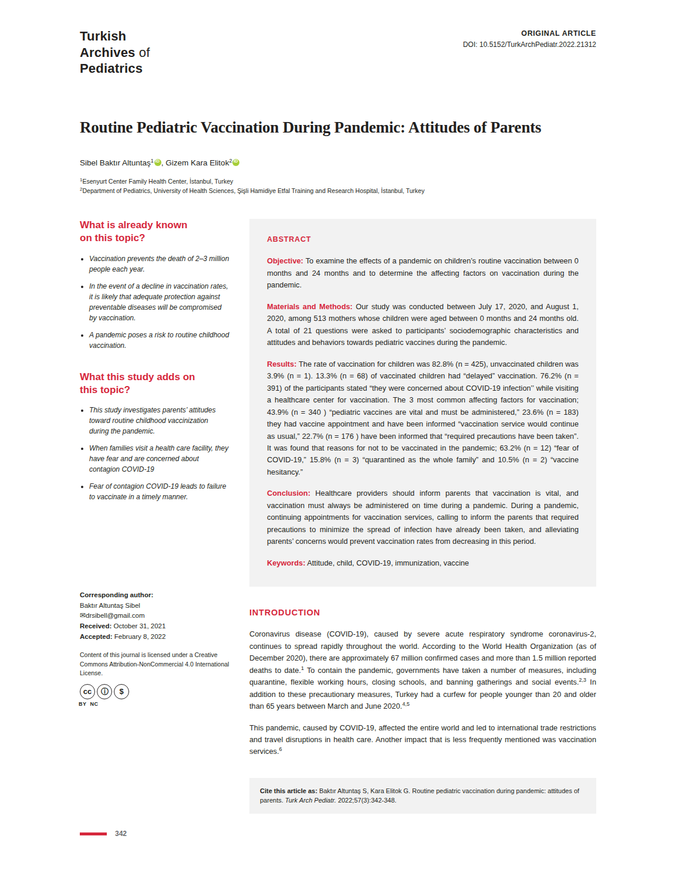Turkish
Archives of
Pediatrics
ORIGINAL ARTICLE
DOI: 10.5152/TurkArchPediatr.2022.21312
Routine Pediatric Vaccination During Pandemic: Attitudes of Parents
Sibel Baktır Altuntaş1 , Gizem Kara Elitok2
1Esenyurt Center Family Health Center, İstanbul, Turkey
2Department of Pediatrics, University of Health Sciences, Şişli Hamidiye Etfal Training and Research Hospital, İstanbul, Turkey
What is already known
on this topic?
Vaccination prevents the death of 2–3 million people each year.
In the event of a decline in vaccination rates, it is likely that adequate protection against preventable diseases will be compromised by vaccination.
A pandemic poses a risk to routine childhood vaccination.
What this study adds on
this topic?
This study investigates parents’ attitudes toward routine childhood vaccinization during the pandemic.
When families visit a health care facility, they have fear and are concerned about contagion COVID-19
Fear of contagion COVID-19 leads to failure to vaccinate in a timely manner.
Corresponding author:
Baktır Altuntaş Sibel
✉drsibell@gmail.com
Received: October 31, 2021
Accepted: February 8, 2022
Content of this journal is licensed under a Creative Commons Attribution-NonCommercial 4.0 International License.
cc ⓘ $
BY NC
ABSTRACT
Objective: To examine the effects of a pandemic on children’s routine vaccination between 0 months and 24 months and to determine the affecting factors on vaccination during the pandemic.
Materials and Methods: Our study was conducted between July 17, 2020, and August 1, 2020, among 513 mothers whose children were aged between 0 months and 24 months old. A total of 21 questions were asked to participants’ sociodemographic characteristics and attitudes and behaviors towards pediatric vaccines during the pandemic.
Results: The rate of vaccination for children was 82.8% (n = 425), unvaccinated children was 3.9% (n = 1). 13.3% (n = 68) of vaccinated children had “delayed” vaccination. 76.2% (n = 391) of the participants stated “they were concerned about COVID-19 infection’’ while visiting a healthcare center for vaccination. The 3 most common affecting factors for vaccination; 43.9% (n = 340 ) “pediatric vaccines are vital and must be administered,” 23.6% (n = 183) they had vaccine appointment and have been informed “vaccination service would continue as usual,” 22.7% (n = 176 ) have been informed that “required precautions have been taken”. It was found that reasons for not to be vaccinated in the pandemic; 63.2% (n = 12) “fear of COVID-19,” 15.8% (n = 3) “quarantined as the whole family” and 10.5% (n = 2) “vaccine hesitancy.”
Conclusion: Healthcare providers should inform parents that vaccination is vital, and vaccination must always be administered on time during a pandemic. During a pandemic, continuing appointments for vaccination services, calling to inform the parents that required precautions to minimize the spread of infection have already been taken, and alleviating parents’ concerns would prevent vaccination rates from decreasing in this period.
Keywords: Attitude, child, COVID-19, immunization, vaccine
INTRODUCTION
Coronavirus disease (COVID-19), caused by severe acute respiratory syndrome coronavirus-2, continues to spread rapidly throughout the world. According to the World Health Organization (as of December 2020), there are approximately 67 million confirmed cases and more than 1.5 million reported deaths to date.1 To contain the pandemic, governments have taken a number of measures, including quarantine, flexible working hours, closing schools, and banning gatherings and social events.2,3 In addition to these precautionary measures, Turkey had a curfew for people younger than 20 and older than 65 years between March and June 2020.4,5
This pandemic, caused by COVID-19, affected the entire world and led to international trade restrictions and travel disruptions in health care. Another impact that is less frequently mentioned was vaccination services.6
Cite this article as: Baktır Altuntaş S, Kara Elitok G. Routine pediatric vaccination during pandemic: attitudes of parents. Turk Arch Pediatr. 2022;57(3):342-348.
342